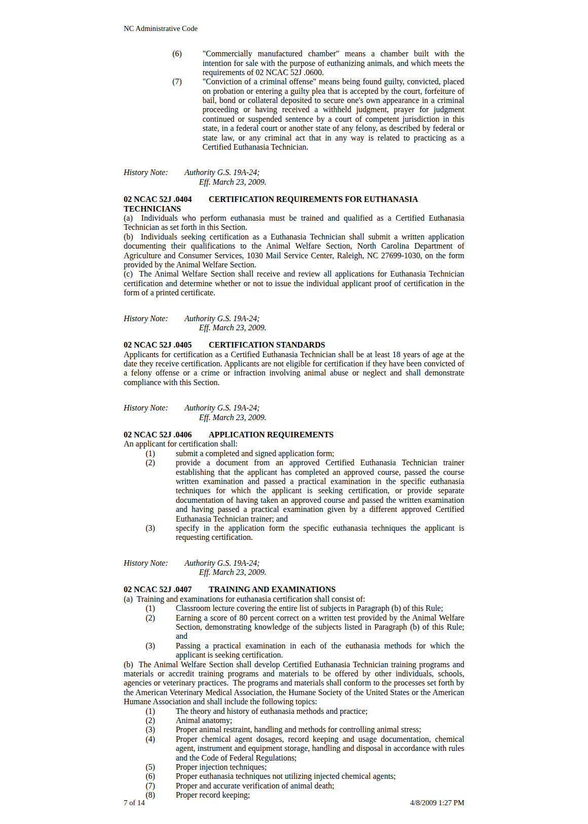NC Administrative Code
(6)
"Commercially manufactured chamber" means a chamber built with the intention for sale with the purpose of euthanizing animals, and which meets the requirements of 02 NCAC 52J .0600.
(7)
"Conviction of a criminal offense" means being found guilty, convicted, placed on probation or entering a guilty plea that is accepted by the court, forfeiture of bail, bond or collateral deposited to secure one's own appearance in a criminal proceeding or having received a withheld judgment, prayer for judgment continued or suspended sentence by a court of competent jurisdiction in this state, in a federal court or another state of any felony, as described by federal or state law, or any criminal act that in any way is related to practicing as a Certified Euthanasia Technician.
History Note: Authority G.S. 19A-24;
Eff. March 23, 2009.
02 NCAC 52J .0404 CERTIFICATION REQUIREMENTS FOR EUTHANASIA TECHNICIANS
(a) Individuals who perform euthanasia must be trained and qualified as a Certified Euthanasia Technician as set forth in this Section.
(b) Individuals seeking certification as a Euthanasia Technician shall submit a written application documenting their qualifications to the Animal Welfare Section, North Carolina Department of Agriculture and Consumer Services, 1030 Mail Service Center, Raleigh, NC 27699-1030, on the form provided by the Animal Welfare Section.
(c) The Animal Welfare Section shall receive and review all applications for Euthanasia Technician certification and determine whether or not to issue the individual applicant proof of certification in the form of a printed certificate.
History Note: Authority G.S. 19A-24;
Eff. March 23, 2009.
02 NCAC 52J .0405 CERTIFICATION STANDARDS
Applicants for certification as a Certified Euthanasia Technician shall be at least 18 years of age at the date they receive certification. Applicants are not eligible for certification if they have been convicted of a felony offense or a crime or infraction involving animal abuse or neglect and shall demonstrate compliance with this Section.
History Note: Authority G.S. 19A-24;
Eff. March 23, 2009.
02 NCAC 52J .0406 APPLICATION REQUIREMENTS
An applicant for certification shall:
(1)
submit a completed and signed application form;
(2)
provide a document from an approved Certified Euthanasia Technician trainer establishing that the applicant has completed an approved course, passed the course written examination and passed a practical examination in the specific euthanasia techniques for which the applicant is seeking certification, or provide separate documentation of having taken an approved course and passed the written examination and having passed a practical examination given by a different approved Certified Euthanasia Technician trainer; and
(3)
specify in the application form the specific euthanasia techniques the applicant is requesting certification.
History Note: Authority G.S. 19A-24;
Eff. March 23, 2009.
02 NCAC 52J .0407 TRAINING AND EXAMINATIONS
(a) Training and examinations for euthanasia certification shall consist of:
(1)
Classroom lecture covering the entire list of subjects in Paragraph (b) of this Rule;
(2)
Earning a score of 80 percent correct on a written test provided by the Animal Welfare Section, demonstrating knowledge of the subjects listed in Paragraph (b) of this Rule; and
(3)
Passing a practical examination in each of the euthanasia methods for which the applicant is seeking certification.
(b) The Animal Welfare Section shall develop Certified Euthanasia Technician training programs and materials or accredit training programs and materials to be offered by other individuals, schools, agencies or veterinary practices. The programs and materials shall conform to the processes set forth by the American Veterinary Medical Association, the Humane Society of the United States or the American Humane Association and shall include the following topics:
(1)
The theory and history of euthanasia methods and practice;
(2)
Animal anatomy;
(3)
Proper animal restraint, handling and methods for controlling animal stress;
(4)
Proper chemical agent dosages, record keeping and usage documentation, chemical agent, instrument and equipment storage, handling and disposal in accordance with rules and the Code of Federal Regulations;
(5)
Proper injection techniques;
(6)
Proper euthanasia techniques not utilizing injected chemical agents;
(7)
Proper and accurate verification of animal death;
(8)
Proper record keeping;
7 of 14 4/8/2009 1:27 PM